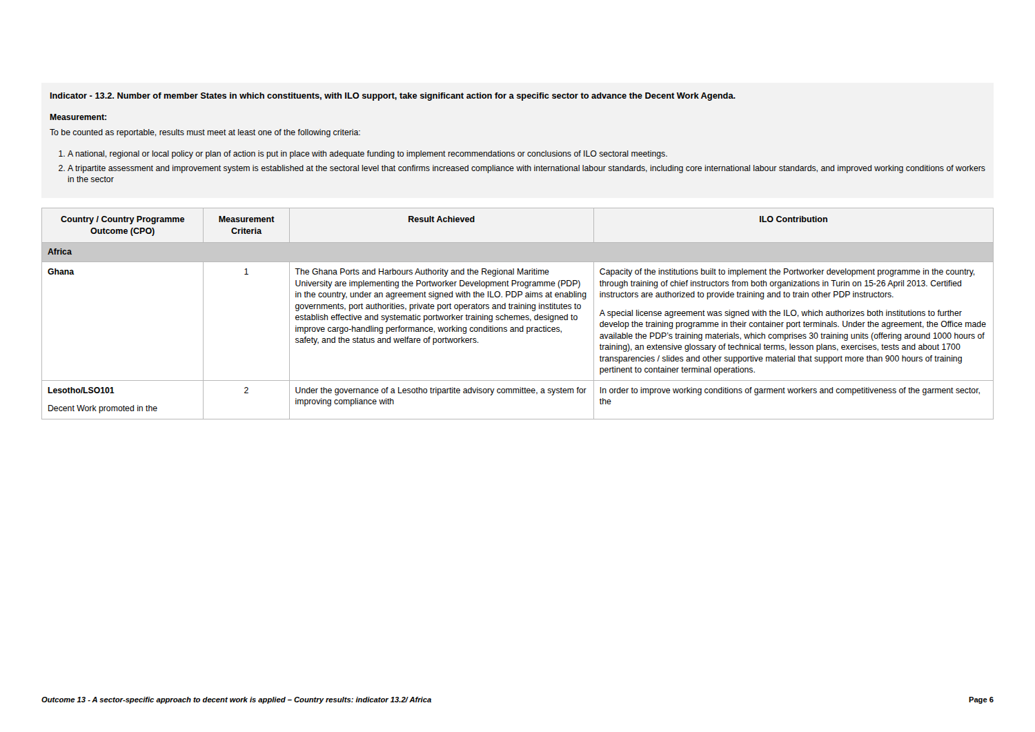Indicator - 13.2. Number of member States in which constituents, with ILO support, take significant action for a specific sector to advance the Decent Work Agenda.
Measurement:
To be counted as reportable, results must meet at least one of the following criteria:
A national, regional or local policy or plan of action is put in place with adequate funding to implement recommendations or conclusions of ILO sectoral meetings.
A tripartite assessment and improvement system is established at the sectoral level that confirms increased compliance with international labour standards, including core international labour standards, and improved working conditions of workers in the sector
| Country / Country Programme Outcome (CPO) | Measurement Criteria | Result Achieved | ILO Contribution |
| --- | --- | --- | --- |
| Africa |
| Ghana | 1 | The Ghana Ports and Harbours Authority and the Regional Maritime University are implementing the Portworker Development Programme (PDP) in the country, under an agreement signed with the ILO. PDP aims at enabling governments, port authorities, private port operators and training institutes to establish effective and systematic portworker training schemes, designed to improve cargo-handling performance, working conditions and practices, safety, and the status and welfare of portworkers. | Capacity of the institutions built to implement the Portworker development programme in the country, through training of chief instructors from both organizations in Turin on 15-26 April 2013. Certified instructors are authorized to provide training and to train other PDP instructors. A special license agreement was signed with the ILO, which authorizes both institutions to further develop the training programme in their container port terminals. Under the agreement, the Office made available the PDP’s training materials, which comprises 30 training units (offering around 1000 hours of training), an extensive glossary of technical terms, lesson plans, exercises, tests and about 1700 transparencies / slides and other supportive material that support more than 900 hours of training pertinent to container terminal operations. |
| Lesotho/LSO101 Decent Work promoted in the | 2 | Under the governance of a Lesotho tripartite advisory committee, a system for improving compliance with | In order to improve working conditions of garment workers and competitiveness of the garment sector, the |
Outcome 13 - A sector-specific approach to decent work is applied – Country results: indicator 13.2/ Africa
Page 6